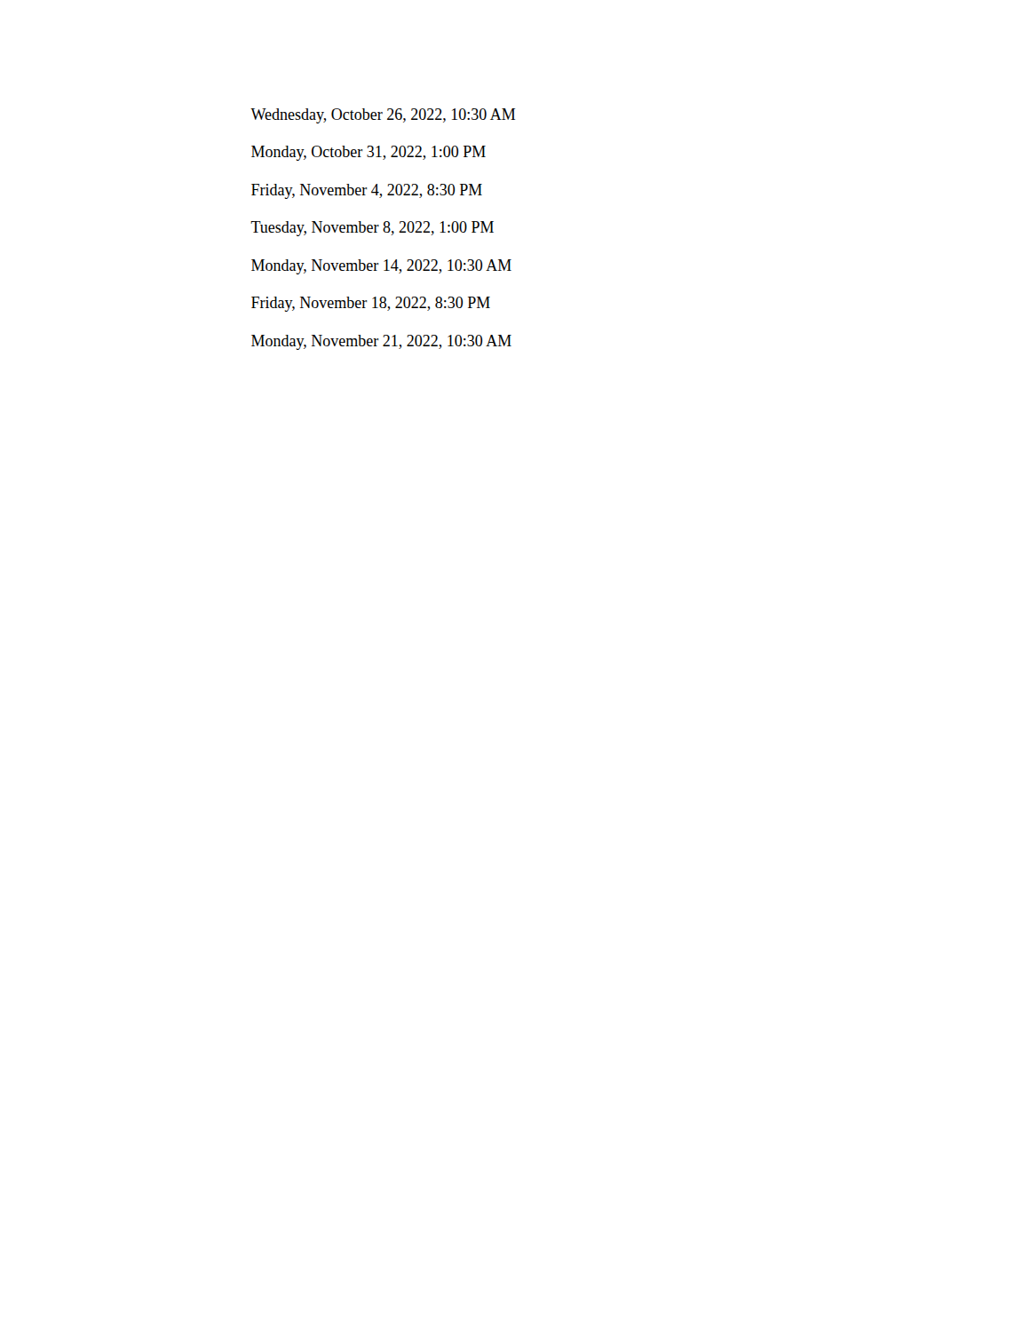Wednesday, October 26, 2022, 10:30 AM
Monday, October 31, 2022, 1:00 PM
Friday, November 4, 2022, 8:30 PM
Tuesday, November 8, 2022, 1:00 PM
Monday, November 14, 2022, 10:30 AM
Friday, November 18, 2022, 8:30 PM
Monday, November 21, 2022, 10:30 AM